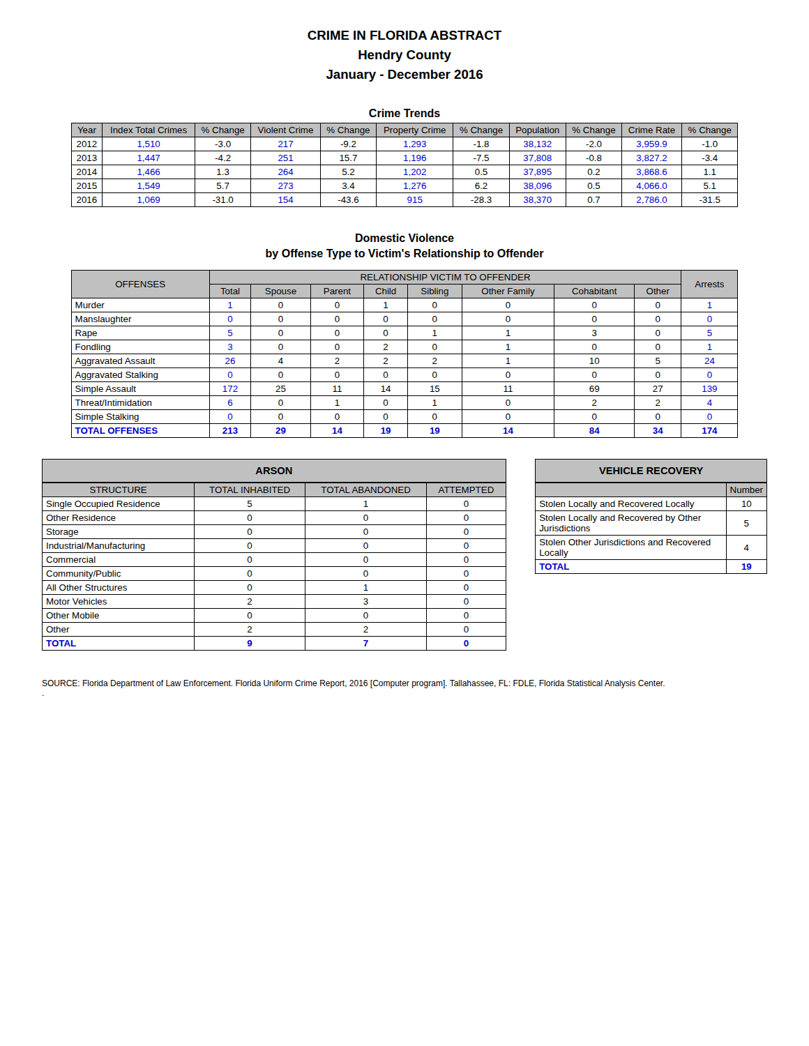CRIME IN FLORIDA ABSTRACT
Hendry County
January - December 2016
Crime Trends
| Year | Index Total Crimes | % Change | Violent Crime | % Change | Property Crime | % Change | Population | % Change | Crime Rate | % Change |
| --- | --- | --- | --- | --- | --- | --- | --- | --- | --- | --- |
| 2012 | 1,510 | -3.0 | 217 | -9.2 | 1,293 | -1.8 | 38,132 | -2.0 | 3,959.9 | -1.0 |
| 2013 | 1,447 | -4.2 | 251 | 15.7 | 1,196 | -7.5 | 37,808 | -0.8 | 3,827.2 | -3.4 |
| 2014 | 1,466 | 1.3 | 264 | 5.2 | 1,202 | 0.5 | 37,895 | 0.2 | 3,868.6 | 1.1 |
| 2015 | 1,549 | 5.7 | 273 | 3.4 | 1,276 | 6.2 | 38,096 | 0.5 | 4,066.0 | 5.1 |
| 2016 | 1,069 | -31.0 | 154 | -43.6 | 915 | -28.3 | 38,370 | 0.7 | 2,786.0 | -31.5 |
Domestic Violence
by Offense Type to Victim's Relationship to Offender
| OFFENSES | RELATIONSHIP VICTIM TO OFFENDER | Arrests |
| --- | --- | --- |
| Total | Spouse | Parent | Child | Sibling | Other Family | Cohabitant | Other |
| Murder | 1 | 0 | 0 | 1 | 0 | 0 | 0 | 0 | 1 |
| Manslaughter | 0 | 0 | 0 | 0 | 0 | 0 | 0 | 0 | 0 |
| Rape | 5 | 0 | 0 | 0 | 1 | 1 | 3 | 0 | 5 |
| Fondling | 3 | 0 | 0 | 2 | 0 | 1 | 0 | 0 | 1 |
| Aggravated Assault | 26 | 4 | 2 | 2 | 2 | 1 | 10 | 5 | 24 |
| Aggravated Stalking | 0 | 0 | 0 | 0 | 0 | 0 | 0 | 0 | 0 |
| Simple Assault | 172 | 25 | 11 | 14 | 15 | 11 | 69 | 27 | 139 |
| Threat/Intimidation | 6 | 0 | 1 | 0 | 1 | 0 | 2 | 2 | 4 |
| Simple Stalking | 0 | 0 | 0 | 0 | 0 | 0 | 0 | 0 | 0 |
| TOTAL OFFENSES | 213 | 29 | 14 | 19 | 19 | 14 | 84 | 34 | 174 |
ARSON
| STRUCTURE | TOTAL INHABITED | TOTAL ABANDONED | ATTEMPTED |
| --- | --- | --- | --- |
| Single Occupied Residence | 5 | 1 | 0 |
| Other Residence | 0 | 0 | 0 |
| Storage | 0 | 0 | 0 |
| Industrial/Manufacturing | 0 | 0 | 0 |
| Commercial | 0 | 0 | 0 |
| Community/Public | 0 | 0 | 0 |
| All Other Structures | 0 | 1 | 0 |
| Motor Vehicles | 2 | 3 | 0 |
| Other Mobile | 0 | 0 | 0 |
| Other | 2 | 2 | 0 |
| TOTAL | 9 | 7 | 0 |
VEHICLE RECOVERY
| | Number |
| --- | --- |
| Stolen Locally and Recovered Locally | 10 |
| Stolen Locally and Recovered by Other Jurisdictions | 5 |
| Stolen Other Jurisdictions and Recovered Locally | 4 |
| TOTAL | 19 |
SOURCE: Florida Department of Law Enforcement. Florida Uniform Crime Report, 2016 [Computer program]. Tallahassee, FL: FDLE, Florida Statistical Analysis Center.
.